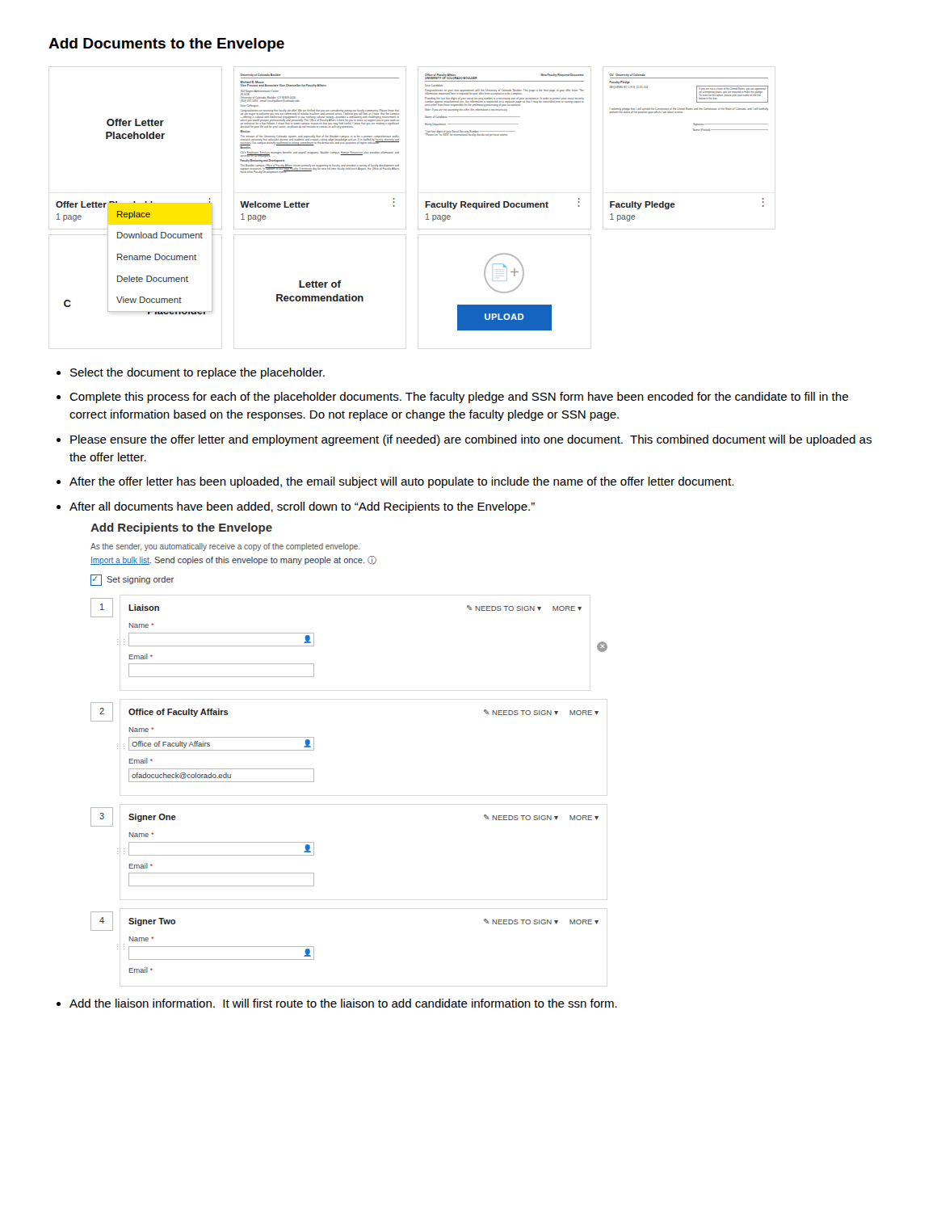Add Documents to the Envelope
Offer Letter
Placeholder
Offer Letter Placeholder
1 page
⋮
Replace
Download Document
Rename Document
Delete Document
View Document
University of Colorado Boulder
Michael E. Moore
Vice Provost and Associate Vice Chancellor for Faculty Affairs
303 Regent Administrative Center
26 UCB
University of Colorado, Boulder, CO 80309-0026
(303) 492-5431 email: facultyaffairs@colorado.edu
Dear Colleague,
Congratulations on receiving this faculty job offer! We are thrilled that you are considering joining our faculty community. Please know that we are eager to welcome you into our community of scholar-teachers and creative artists. I believe you will find, as I have, that the campus—offering a cultural and intellectual engagement in our evolving cultural setting—provides a stimulating and challenging environment in which you would prosper professionally and personally. The Office of Faculty Affairs is here for you to serve as support you in your work as an instructor for a few follows. I share that in some campus resources that you may find useful. I know that you are making a significant decision for your life and for your career, so please do not hesitate to contact us with any questions.
Mission
The mission of the University Colorado system, and especially that of the Boulder campus, is to be a premier comprehensive public research university that educates diverse and students and creates cutting edge knowledge and art. It is staffed by faculty, diversity and inclusion. Our campus recently reaffirmed its strong commitment to the democratic and civic purposes of higher education.
Benefits
CU's Employee Services manages benefits and payroll programs. Boulder campus Human Resources also provides information and services for all employees.
Faculty Mentoring and Development
The Boulder campus Office of Faculty Affairs strives primarily on supporting its faculty, and provides a variety of faculty development and support resources. In addition to our New Faculty Orientation day for new full-time faculty held each August, the Office of Faculty Affairs hosts other Faculty Development events.
Welcome Letter
1 page
⋮
Office of Faculty Affairs
UNIVERSITY OF COLORADO BOULDER New Faculty Required Document
Dear Candidate,
Congratulations on your new appointment with the University of Colorado Boulder. This page is the final page of your offer letter. The information requested here is required for your offer letter acceptance to be complete.
Providing the last four digits of your social security number is a necessary part of your acceptance. In order to protect your social security number against unauthorized use, this information is requested on a separate page so that it may be concealed prior to routing copies to units other than those responsible for the preliminary processing of your acceptance.
Note: If you are not accepting this offer, this information is not necessary.
Name of Candidate:
Hiring Department:
"Last four digits of your Social Security Number:
*Please list "no SSN" for international faculty that do not yet have one/no
Faculty Required Document
1 page
⋮
CU University of Colorado
Faculty Pledge
If you are not a citizen of the United States, you are appointed on a temporary basis, you are required to make this pledge. To exercise this option, please print your name on the line below in this box.
REQUIRED BY C.R.S. 22-61-104
I solemnly pledge that I will uphold the Constitution of the United States and the Constitution of the State of Colorado, and I will faithfully perform the duties of the position upon which I am about to enter.
Signature
Name (Printed)
Faculty Pledge
1 page
⋮
Curriculum Vitae
Placeholder
Letter of
Recommendation
📄+
UPLOAD
Select the document to replace the placeholder.
Complete this process for each of the placeholder documents. The faculty pledge and SSN form have been encoded for the candidate to fill in the correct information based on the responses. Do not replace or change the faculty pledge or SSN page.
Please ensure the offer letter and employment agreement (if needed) are combined into one document. This combined document will be uploaded as the offer letter.
After the offer letter has been uploaded, the email subject will auto populate to include the name of the offer letter document.
After all documents have been added, scroll down to “Add Recipients to the Envelope.”
Add Recipients to the Envelope
As the sender, you automatically receive a copy of the completed envelope.
Import a bulk list. Send copies of this envelope to many people at once. ⓘ
Set signing order
1
⋮⋮
Liaison
✎ NEEDS TO SIGN ▾ MORE ▾
Name *
👤
Email *
✕
2
⋮⋮
Office of Faculty Affairs
✎ NEEDS TO SIGN ▾ MORE ▾
Name *
Office of Faculty Affairs👤
Email *
ofadocucheck@colorado.edu
3
⋮⋮
Signer One
✎ NEEDS TO SIGN ▾ MORE ▾
Name *
👤
Email *
4
⋮⋮
Signer Two
✎ NEEDS TO SIGN ▾ MORE ▾
Name *
👤
Email *
Add the liaison information. It will first route to the liaison to add candidate information to the ssn form.